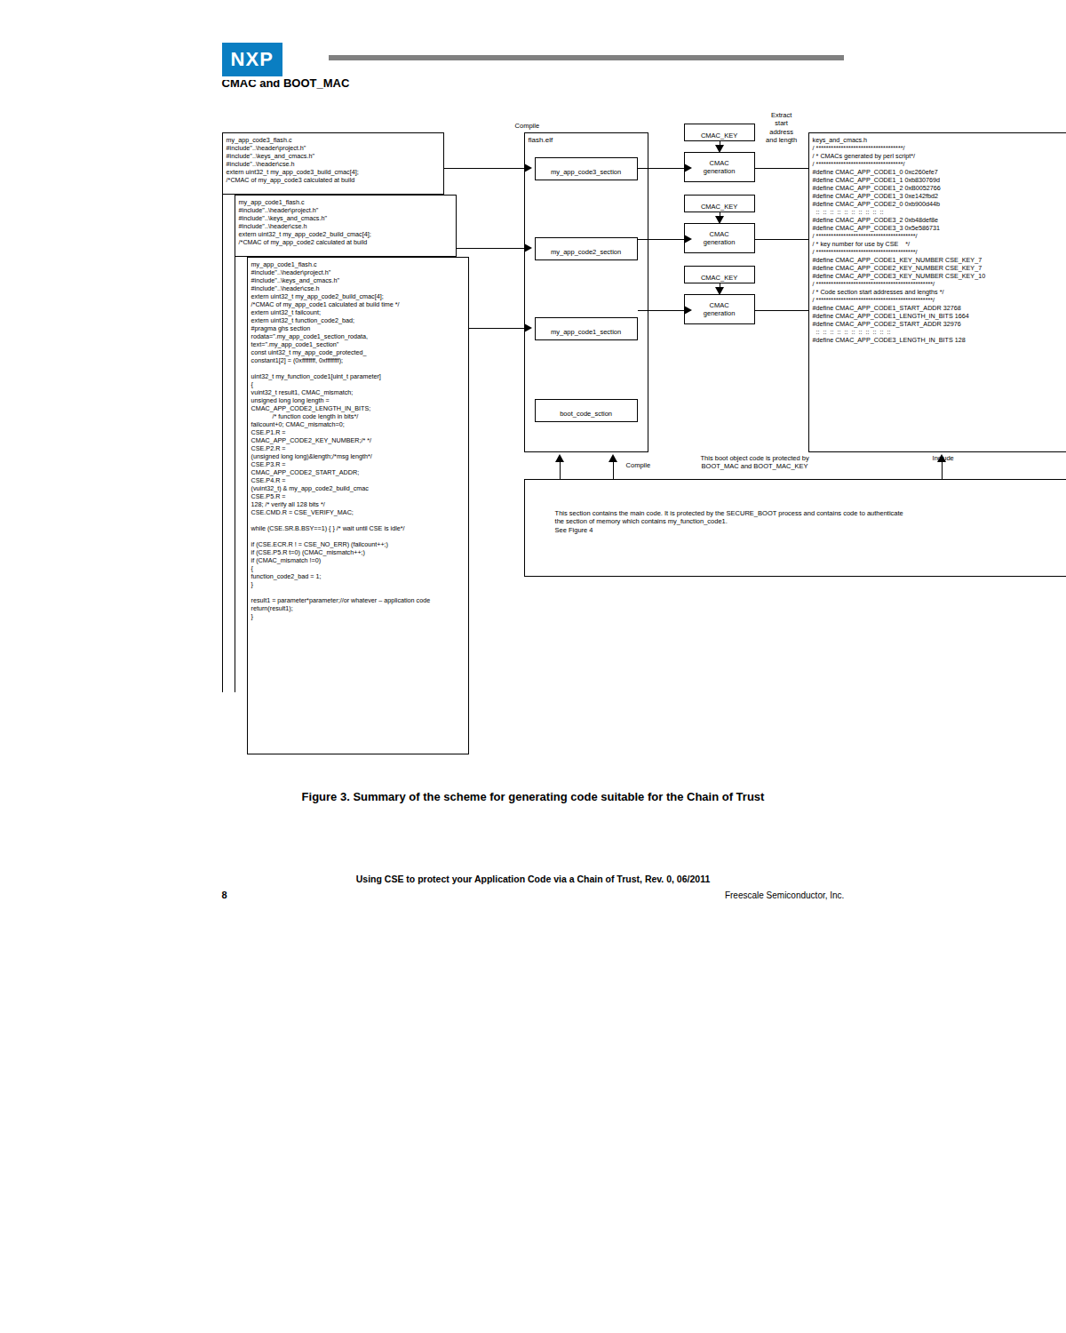NXP
CMAC and BOOT_MAC
Compile
Extract
start
address
and length
Compile
This boot object code is protected by
BOOT_MAC and BOOT_MAC_KEY
Include
my_app_code3_flash.c #include"..\header\project.h" #include"..\keys_and_cmacs.h" #include"..\header\cse.h extern uint32_t my_app_code3_build_cmac[4]; /*CMAC of my_app_code3 calculated at build
my_app_code1_flash.c #include"..\header\project.h" #include"..\keys_and_cmacs.h" #include"..\header\cse.h extern uint32_t my_app_code2_build_cmac[4]; /*CMAC of my_app_code2 calculated at build
my_app_code1_flash.c #include"..\header\project.h" #include"..\keys_and_cmacs.h" #include"..\header\cse.h extern uint32_t my_app_code2_build_cmac[4]; /*CMAC of my_app_code1 calculated at build time */ extern uint32_t failcount; extern uint32_t function_code2_bad; #pragma ghs section rodata=".my_app_code1_section_rodata, text=".my_app_code1_section" const uint32_t my_app_code_protected_ constant1[2] = (0xffffffff, 0xffffffff); uint32_t my_function_code1[uint_t parameter] { vuint32_t result1, CMAC_mismatch; unsigned long long length = CMAC_APP_CODE2_LENGTH_IN_BITS; /* function code length in bits*/ failcount+0; CMAC_mismatch=0; CSE.P1.R = CMAC_APP_CODE2_KEY_NUMBER;/* */ CSE.P2.R = (unsigned long long)&length;/*msg length*/ CSE.P3.R = CMAC_APP_CODE2_START_ADDR; CSE.P4.R = (vuint32_t) & my_app_code2_build_cmac CSE.P5.R = 128; /* verify all 128 bits */ CSE.CMD.R = CSE_VERIFY_MAC; while (CSE.SR.B.BSY==1) { } /* wait until CSE is idle*/ if (CSE.ECR.R ! = CSE_NO_ERR) (failcount++;) if (CSE.P5.R t=0) (CMAC_mismatch++;) if (CMAC_mismatch !=0) { function_code2_bad = 1; } result1 = parameter*parameter;//or whatever – application code return(result1); }
flash.elf
my_app_code3_section
my_app_code2_section
my_app_code1_section
boot_code_sction
CMAC_KEY
CMAC
generation
CMAC_KEY
CMAC
generation
CMAC_KEY
CMAC
generation
keys_and_cmacs.h / ***********************************/ / * CMACs generated by perl script*/ / ***********************************/ #define CMAC_APP_CODE1_0 0xc260efe7 #define CMAC_APP_CODE1_1 0xb830769d #define CMAC_APP_CODE1_2 0xB0052766 #define CMAC_APP_CODE1_3 0xe142fbd2 #define CMAC_APP_CODE2_0 0xb900d44b :: :: :: :: :: :: :: :: :: :: #define CMAC_APP_CODE3_2 0xb48def8e #define CMAC_APP_CODE3_3 0x5e586731 / ****************************************/ / * key number for use by CSE */ / ****************************************/ #define CMAC_APP_CODE1_KEY_NUMBER CSE_KEY_7 #define CMAC_APP_CODE2_KEY_NUMBER CSE_KEY_7 #define CMAC_APP_CODE3_KEY_NUMBER CSE_KEY_10 / ***********************************************/ / * Code section start addresses and lengths */ / ***********************************************/ #define CMAC_APP_CODE1_START_ADDR 32768 #define CMAC_APP_CODE1_LENGTH_IN_BITS 1664 #define CMAC_APP_CODE2_START_ADDR 32976 :: :: :: :: :: :: :: :: :: :: :: #define CMAC_APP_CODE3_LENGTH_IN_BITS 128
This section contains the main code. It is protected by the SECURE_BOOT process and contains code to authenticate the section of memory which contains my_function_code1. See Figure 4
Figure 3. Summary of the scheme for generating code suitable for the Chain of Trust
Using CSE to protect your Application Code via a Chain of Trust, Rev. 0, 06/2011
8
Freescale Semiconductor, Inc.